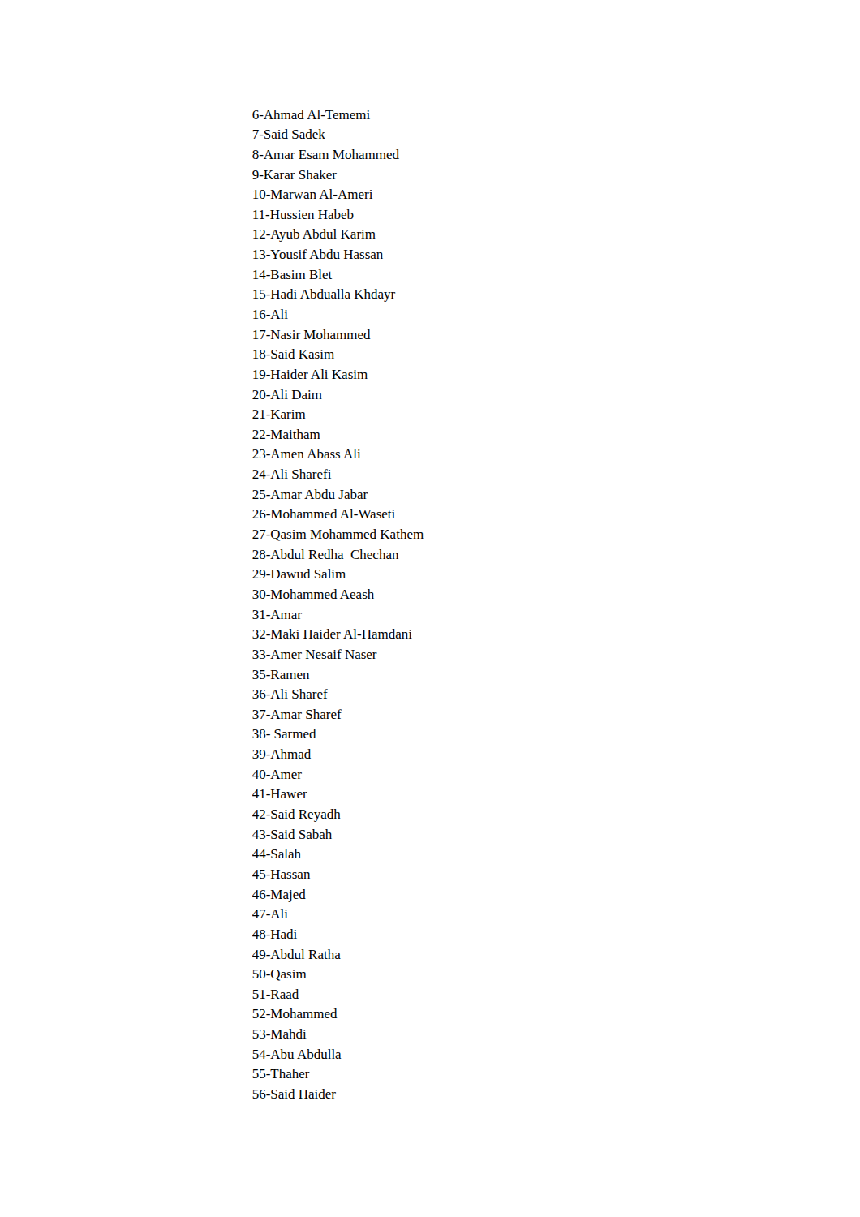6-Ahmad Al-Tememi
7-Said Sadek
8-Amar Esam Mohammed
9-Karar Shaker
10-Marwan Al-Ameri
11-Hussien Habeb
12-Ayub Abdul Karim
13-Yousif Abdu Hassan
14-Basim Blet
15-Hadi Abdualla Khdayr
16-Ali
17-Nasir Mohammed
18-Said Kasim
19-Haider Ali Kasim
20-Ali Daim
21-Karim
22-Maitham
23-Amen Abass Ali
24-Ali Sharefi
25-Amar Abdu Jabar
26-Mohammed Al-Waseti
27-Qasim Mohammed Kathem
28-Abdul Redha Chechan
29-Dawud Salim
30-Mohammed Aeash
31-Amar
32-Maki Haider Al-Hamdani
33-Amer Nesaif Naser
35-Ramen
36-Ali Sharef
37-Amar Sharef
38- Sarmed
39-Ahmad
40-Amer
41-Hawer
42-Said Reyadh
43-Said Sabah
44-Salah
45-Hassan
46-Majed
47-Ali
48-Hadi
49-Abdul Ratha
50-Qasim
51-Raad
52-Mohammed
53-Mahdi
54-Abu Abdulla
55-Thaher
56-Said Haider